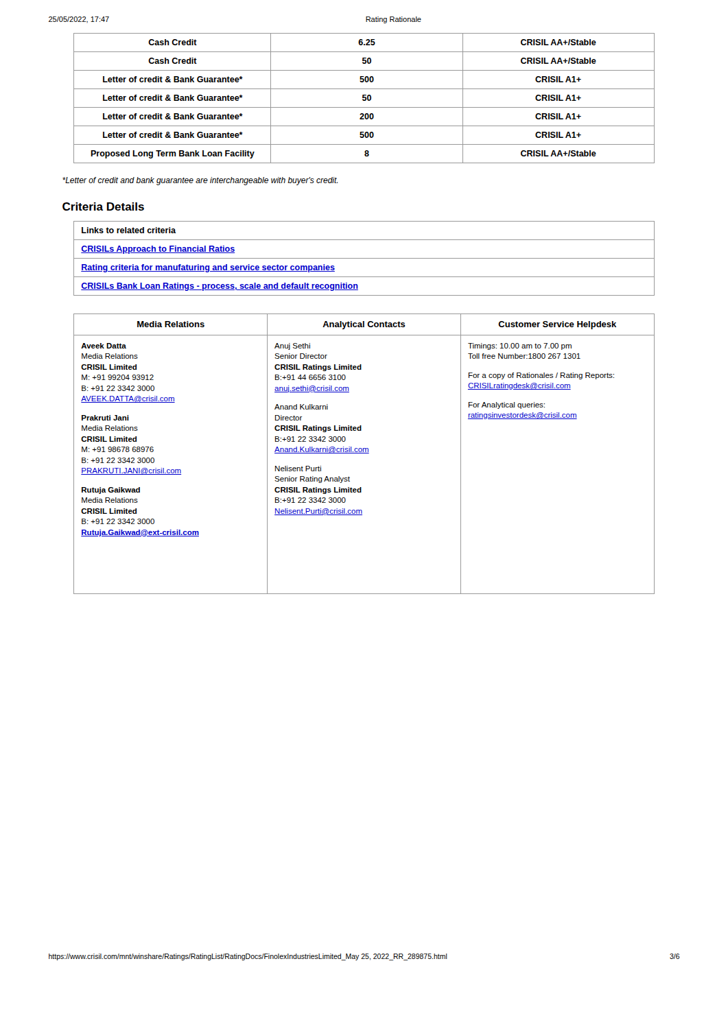25/05/2022, 17:47
Rating Rationale
| Cash Credit | 6.25 | CRISIL AA+/Stable |
| Cash Credit | 50 | CRISIL AA+/Stable |
| Letter of credit & Bank Guarantee* | 500 | CRISIL A1+ |
| Letter of credit & Bank Guarantee* | 50 | CRISIL A1+ |
| Letter of credit & Bank Guarantee* | 200 | CRISIL A1+ |
| Letter of credit & Bank Guarantee* | 500 | CRISIL A1+ |
| Proposed Long Term Bank Loan Facility | 8 | CRISIL AA+/Stable |
*Letter of credit and bank guarantee are interchangeable with buyer's credit.
Criteria Details
Links to related criteria
CRISILs Approach to Financial Ratios
Rating criteria for manufaturing and service sector companies
CRISILs Bank Loan Ratings - process, scale and default recognition
| Media Relations | Analytical Contacts | Customer Service Helpdesk |
| --- | --- | --- |
| Aveek Datta Media Relations CRISIL Limited M: +91 99204 93912 B: +91 22 3342 3000 AVEEK.DATTA@crisil.com Prakruti Jani Media Relations CRISIL Limited M: +91 98678 68976 B: +91 22 3342 3000 PRAKRUTI.JANI@crisil.com Rutuja Gaikwad Media Relations CRISIL Limited B: +91 22 3342 3000 Rutuja.Gaikwad@ext-crisil.com | Anuj Sethi Senior Director CRISIL Ratings Limited B:+91 44 6656 3100 anuj.sethi@crisil.com Anand Kulkarni Director CRISIL Ratings Limited B:+91 22 3342 3000 Anand.Kulkarni@crisil.com Nelisent Purti Senior Rating Analyst CRISIL Ratings Limited B:+91 22 3342 3000 Nelisent.Purti@crisil.com | Timings: 10.00 am to 7.00 pm Toll free Number:1800 267 1301 For a copy of Rationales / Rating Reports: CRISILratingdesk@crisil.com For Analytical queries: ratingsinvestordesk@crisil.com |
https://www.crisil.com/mnt/winshare/Ratings/RatingList/RatingDocs/FinolexIndustriesLimited_May 25, 2022_RR_289875.html
3/6